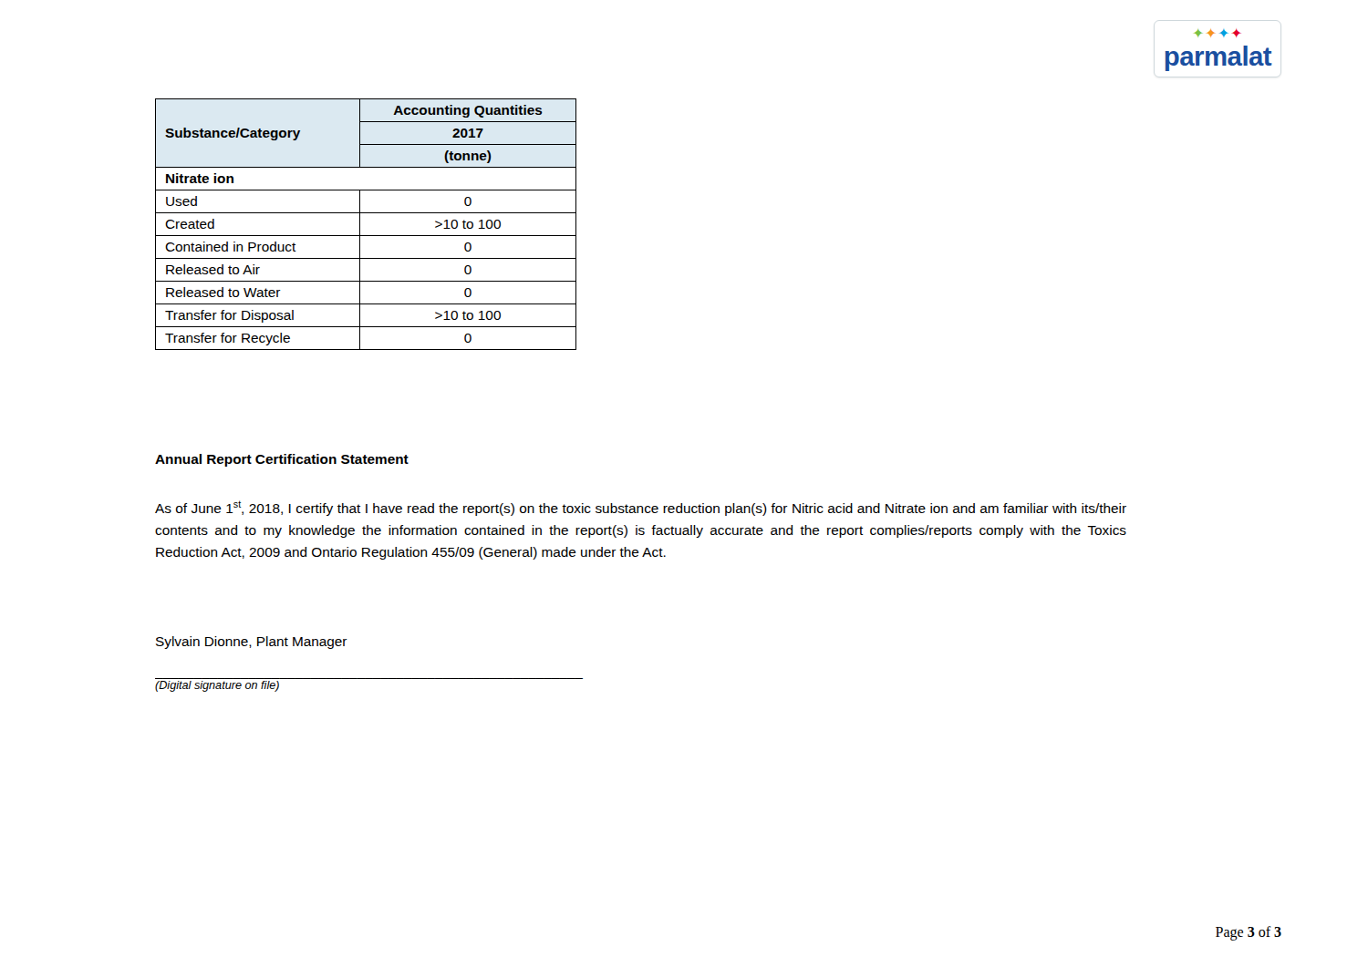✦✦✦✦
parmalat
| Substance/Category | Accounting Quantities |
| --- | --- |
| 2017 |
| (tonne) |
| Nitrate ion |
| Used | 0 |
| Created | >10 to 100 |
| Contained in Product | 0 |
| Released to Air | 0 |
| Released to Water | 0 |
| Transfer for Disposal | >10 to 100 |
| Transfer for Recycle | 0 |
Annual Report Certification Statement
As of June 1st, 2018, I certify that I have read the report(s) on the toxic substance reduction plan(s) for Nitric acid and Nitrate ion and am familiar with its/their contents and to my knowledge the information contained in the report(s) is factually accurate and the report complies/reports comply with the Toxics Reduction Act, 2009 and Ontario Regulation 455/09 (General) made under the Act.
Sylvain Dionne, Plant Manager
_______________________________________________________
(Digital signature on file)
Page 3 of 3